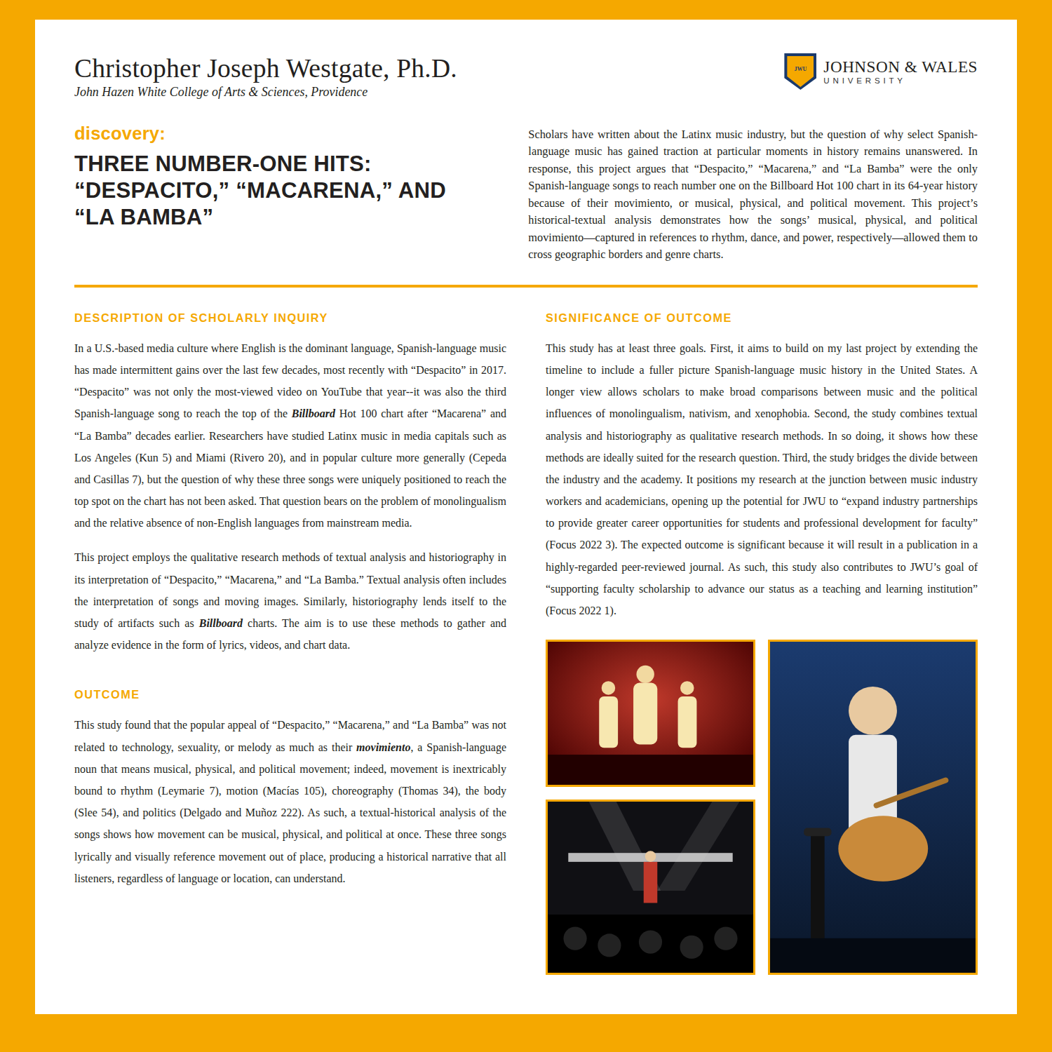Christopher Joseph Westgate, Ph.D.
John Hazen White College of Arts & Sciences, Providence
JWU
JOHNSON & WALES
UNIVERSITY
discovery:
Three Number-One Hits:
“Despacito,” “Macarena,” and “La Bamba”
Scholars have written about the Latinx music industry, but the question of why select Spanish-language music has gained traction at particular moments in history remains unanswered. In response, this project argues that “Despacito,” “Macarena,” and “La Bamba” were the only Spanish-language songs to reach number one on the Billboard Hot 100 chart in its 64-year history because of their movimiento, or musical, physical, and political movement. This project’s historical-textual analysis demonstrates how the songs’ musical, physical, and political movimiento—captured in references to rhythm, dance, and power, respectively—allowed them to cross geographic borders and genre charts.
Description of Scholarly Inquiry
In a U.S.-based media culture where English is the dominant language, Spanish-language music has made intermittent gains over the last few decades, most recently with “Despacito” in 2017. “Despacito” was not only the most-viewed video on YouTube that year--it was also the third Spanish-language song to reach the top of the Billboard Hot 100 chart after “Macarena” and “La Bamba” decades earlier. Researchers have studied Latinx music in media capitals such as Los Angeles (Kun 5) and Miami (Rivero 20), and in popular culture more generally (Cepeda and Casillas 7), but the question of why these three songs were uniquely positioned to reach the top spot on the chart has not been asked. That question bears on the problem of monolingualism and the relative absence of non-English languages from mainstream media.
This project employs the qualitative research methods of textual analysis and historiography in its interpretation of “Despacito,” “Macarena,” and “La Bamba.” Textual analysis often includes the interpretation of songs and moving images. Similarly, historiography lends itself to the study of artifacts such as Billboard charts. The aim is to use these methods to gather and analyze evidence in the form of lyrics, videos, and chart data.
Outcome
This study found that the popular appeal of “Despacito,” “Macarena,” and “La Bamba” was not related to technology, sexuality, or melody as much as their movimiento, a Spanish-language noun that means musical, physical, and political movement; indeed, movement is inextricably bound to rhythm (Leymarie 7), motion (Macías 105), choreography (Thomas 34), the body (Slee 54), and politics (Delgado and Muñoz 222). As such, a textual-historical analysis of the songs shows how movement can be musical, physical, and political at once. These three songs lyrically and visually reference movement out of place, producing a historical narrative that all listeners, regardless of language or location, can understand.
Significance of Outcome
This study has at least three goals. First, it aims to build on my last project by extending the timeline to include a fuller picture Spanish-language music history in the United States. A longer view allows scholars to make broad comparisons between music and the political influences of monolingualism, nativism, and xenophobia. Second, the study combines textual analysis and historiography as qualitative research methods. In so doing, it shows how these methods are ideally suited for the research question. Third, the study bridges the divide between the industry and the academy. It positions my research at the junction between music industry workers and academicians, opening up the potential for JWU to “expand industry partnerships to provide greater career opportunities for students and professional development for faculty” (Focus 2022 3). The expected outcome is significant because it will result in a publication in a highly-regarded peer-reviewed journal. As such, this study also contributes to JWU’s goal of “supporting faculty scholarship to advance our status as a teaching and learning institution” (Focus 2022 1).